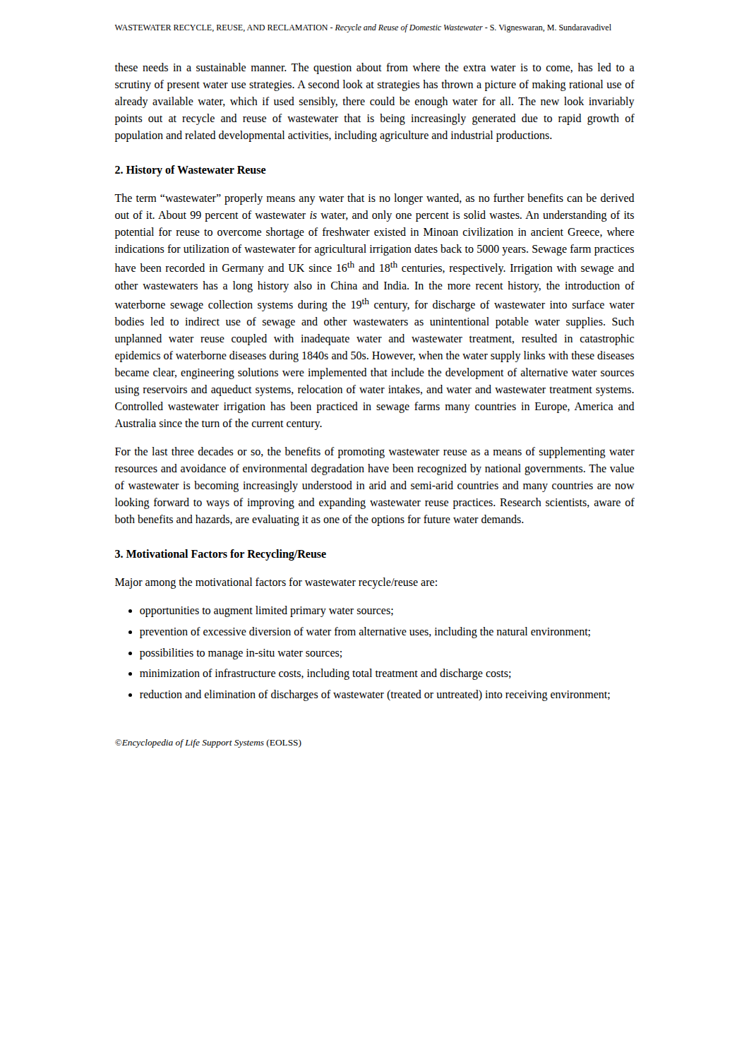WASTEWATER RECYCLE, REUSE, AND RECLAMATION - Recycle and Reuse of Domestic Wastewater - S. Vigneswaran, M. Sundaravadivel
these needs in a sustainable manner. The question about from where the extra water is to come, has led to a scrutiny of present water use strategies. A second look at strategies has thrown a picture of making rational use of already available water, which if used sensibly, there could be enough water for all. The new look invariably points out at recycle and reuse of wastewater that is being increasingly generated due to rapid growth of population and related developmental activities, including agriculture and industrial productions.
2. History of Wastewater Reuse
The term “wastewater” properly means any water that is no longer wanted, as no further benefits can be derived out of it. About 99 percent of wastewater is water, and only one percent is solid wastes. An understanding of its potential for reuse to overcome shortage of freshwater existed in Minoan civilization in ancient Greece, where indications for utilization of wastewater for agricultural irrigation dates back to 5000 years. Sewage farm practices have been recorded in Germany and UK since 16th and 18th centuries, respectively. Irrigation with sewage and other wastewaters has a long history also in China and India. In the more recent history, the introduction of waterborne sewage collection systems during the 19th century, for discharge of wastewater into surface water bodies led to indirect use of sewage and other wastewaters as unintentional potable water supplies. Such unplanned water reuse coupled with inadequate water and wastewater treatment, resulted in catastrophic epidemics of waterborne diseases during 1840s and 50s. However, when the water supply links with these diseases became clear, engineering solutions were implemented that include the development of alternative water sources using reservoirs and aqueduct systems, relocation of water intakes, and water and wastewater treatment systems. Controlled wastewater irrigation has been practiced in sewage farms many countries in Europe, America and Australia since the turn of the current century.
For the last three decades or so, the benefits of promoting wastewater reuse as a means of supplementing water resources and avoidance of environmental degradation have been recognized by national governments. The value of wastewater is becoming increasingly understood in arid and semi-arid countries and many countries are now looking forward to ways of improving and expanding wastewater reuse practices. Research scientists, aware of both benefits and hazards, are evaluating it as one of the options for future water demands.
3. Motivational Factors for Recycling/Reuse
Major among the motivational factors for wastewater recycle/reuse are:
opportunities to augment limited primary water sources;
prevention of excessive diversion of water from alternative uses, including the natural environment;
possibilities to manage in-situ water sources;
minimization of infrastructure costs, including total treatment and discharge costs;
reduction and elimination of discharges of wastewater (treated or untreated) into receiving environment;
©Encyclopedia of Life Support Systems (EOLSS)